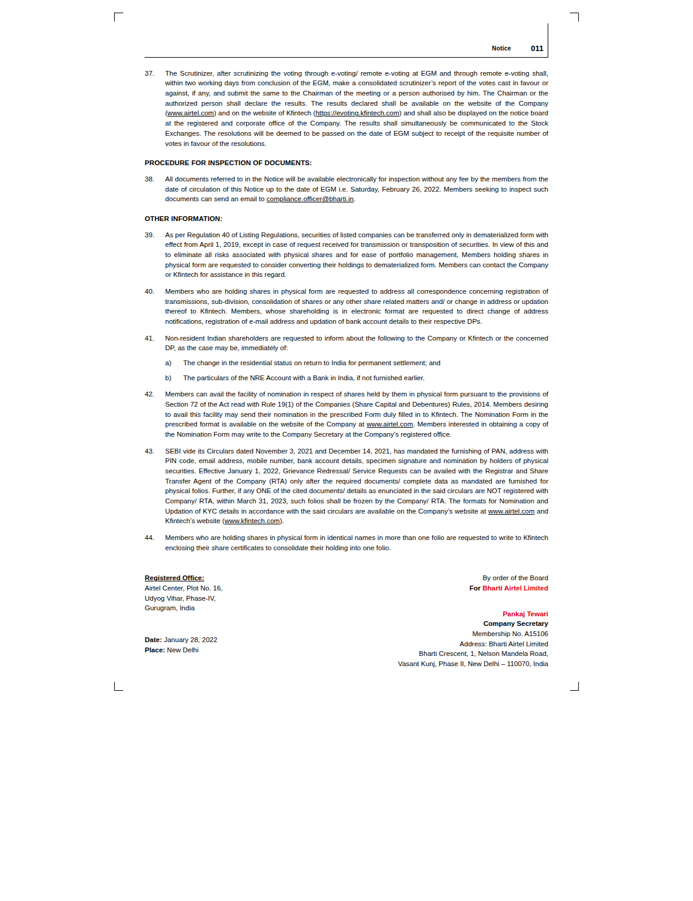Notice
011
37. The Scrutinizer, after scrutinizing the voting through e-voting/ remote e-voting at EGM and through remote e-voting shall, within two working days from conclusion of the EGM, make a consolidated scrutinizer’s report of the votes cast in favour or against, if any, and submit the same to the Chairman of the meeting or a person authorised by him. The Chairman or the authorized person shall declare the results. The results declared shall be available on the website of the Company (www.airtel.com) and on the website of Kfintech (https://evoting.kfintech.com) and shall also be displayed on the notice board at the registered and corporate office of the Company. The results shall simultaneously be communicated to the Stock Exchanges. The resolutions will be deemed to be passed on the date of EGM subject to receipt of the requisite number of votes in favour of the resolutions.
PROCEDURE FOR INSPECTION OF DOCUMENTS:
38. All documents referred to in the Notice will be available electronically for inspection without any fee by the members from the date of circulation of this Notice up to the date of EGM i.e. Saturday, February 26, 2022. Members seeking to inspect such documents can send an email to compliance.officer@bharti.in.
OTHER INFORMATION:
39. As per Regulation 40 of Listing Regulations, securities of listed companies can be transferred only in dematerialized form with effect from April 1, 2019, except in case of request received for transmission or transposition of securities. In view of this and to eliminate all risks associated with physical shares and for ease of portfolio management, Members holding shares in physical form are requested to consider converting their holdings to dematerialized form. Members can contact the Company or Kfintech for assistance in this regard.
40. Members who are holding shares in physical form are requested to address all correspondence concerning registration of transmissions, sub-division, consolidation of shares or any other share related matters and/ or change in address or updation thereof to Kfintech. Members, whose shareholding is in electronic format are requested to direct change of address notifications, registration of e-mail address and updation of bank account details to their respective DPs.
41. Non-resident Indian shareholders are requested to inform about the following to the Company or Kfintech or the concerned DP, as the case may be, immediately of:
a) The change in the residential status on return to India for permanent settlement; and
b) The particulars of the NRE Account with a Bank in India, if not furnished earlier.
42. Members can avail the facility of nomination in respect of shares held by them in physical form pursuant to the provisions of Section 72 of the Act read with Rule 19(1) of the Companies (Share Capital and Debentures) Rules, 2014. Members desiring to avail this facility may send their nomination in the prescribed Form duly filled in to Kfintech. The Nomination Form in the prescribed format is available on the website of the Company at www.airtel.com. Members interested in obtaining a copy of the Nomination Form may write to the Company Secretary at the Company’s registered office.
43. SEBI vide its Circulars dated November 3, 2021 and December 14, 2021, has mandated the furnishing of PAN, address with PIN code, email address, mobile number, bank account details, specimen signature and nomination by holders of physical securities. Effective January 1, 2022, Grievance Redressal/ Service Requests can be availed with the Registrar and Share Transfer Agent of the Company (RTA) only after the required documents/ complete data as mandated are furnished for physical folios. Further, if any ONE of the cited documents/ details as enunciated in the said circulars are NOT registered with Company/ RTA, within March 31, 2023, such folios shall be frozen by the Company/ RTA. The formats for Nomination and Updation of KYC details in accordance with the said circulars are available on the Company’s website at www.airtel.com and Kfintech’s website (www.kfintech.com).
44. Members who are holding shares in physical form in identical names in more than one folio are requested to write to Kfintech enclosing their share certificates to consolidate their holding into one folio.
Registered Office:
Airtel Center, Plot No. 16,
Udyog Vihar, Phase-IV,
Gurugram, India
Date: January 28, 2022
Place: New Delhi
By order of the Board
For Bharti Airtel Limited
Pankaj Tewari
Company Secretary
Membership No. A15106
Address: Bharti Airtel Limited
Bharti Crescent, 1, Nelson Mandela Road,
Vasant Kunj, Phase II, New Delhi – 110070, India